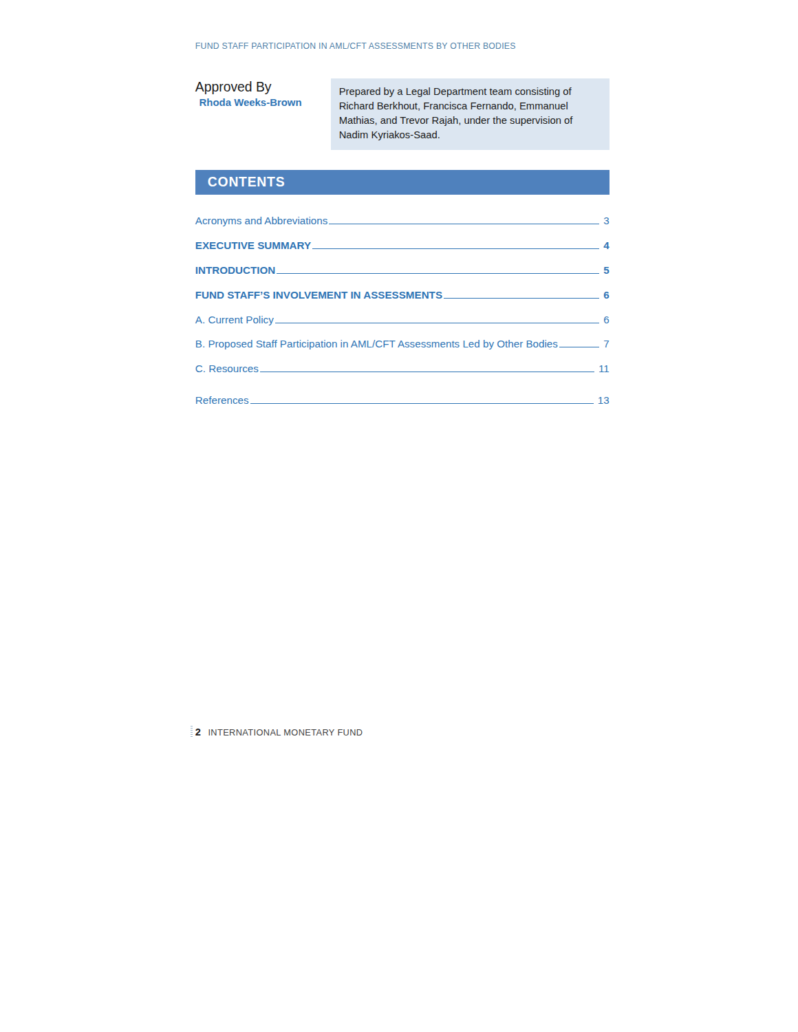Fund Staff Participation in AML/CFT Assessments by Other Bodies
Approved By
Rhoda Weeks-Brown
Prepared by a Legal Department team consisting of Richard Berkhout, Francisca Fernando, Emmanuel Mathias, and Trevor Rajah, under the supervision of Nadim Kyriakos-Saad.
CONTENTS
Acronyms and Abbreviations 3
EXECUTIVE SUMMARY 4
INTRODUCTION 5
FUND STAFF’S INVOLVEMENT IN ASSESSMENTS 6
A. Current Policy 6
B. Proposed Staff Participation in AML/CFT Assessments Led by Other Bodies 7
C. Resources 11
References 13
2 INTERNATIONAL MONETARY FUND